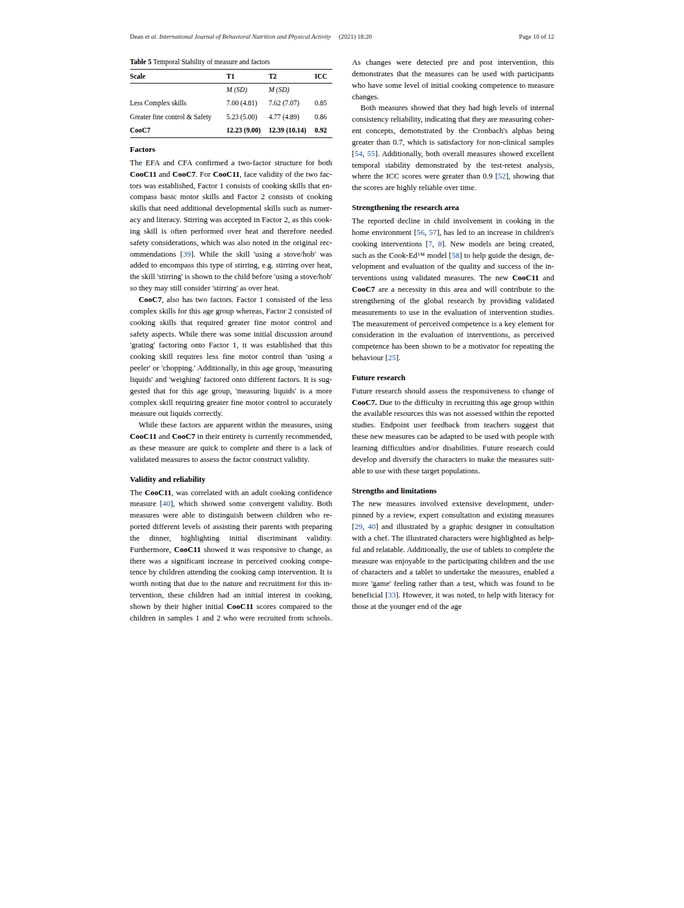Dean et al. International Journal of Behavioral Nutrition and Physical Activity (2021) 18:20
Page 10 of 12
Table 5 Temporal Stability of measure and factors
| Scale | T1 | T2 | ICC |
| --- | --- | --- | --- |
| | M (SD) | M (SD) | |
| Less Complex skills | 7.00 (4.81) | 7.62 (7.07) | 0.85 |
| Greater fine control & Safety | 5.23 (5.00) | 4.77 (4.89) | 0.86 |
| CooC7 | 12.23 (9.00) | 12.39 (10.14) | 0.92 |
Factors
The EFA and CFA confirmed a two-factor structure for both CooC11 and CooC7. For CooC11, face validity of the two factors was established, Factor 1 consists of cooking skills that encompass basic motor skills and Factor 2 consists of cooking skills that need additional developmental skills such as numeracy and literacy. Stirring was accepted in Factor 2, as this cooking skill is often performed over heat and therefore needed safety considerations, which was also noted in the original recommendations [39]. While the skill 'using a stove/hob' was added to encompass this type of stirring, e.g. stirring over heat, the skill 'stirring' is shown to the child before 'using a stove/hob' so they may still consider 'stirring' as over heat.
CooC7, also has two factors. Factor 1 consisted of the less complex skills for this age group whereas, Factor 2 consisted of cooking skills that required greater fine motor control and safety aspects. While there was some initial discussion around 'grating' factoring onto Factor 1, it was established that this cooking skill requires less fine motor control than 'using a peeler' or 'chopping.' Additionally, in this age group, 'measuring liquids' and 'weighing' factored onto different factors. It is suggested that for this age group, 'measuring liquids' is a more complex skill requiring greater fine motor control to accurately measure out liquids correctly.
While these factors are apparent within the measures, using CooC11 and CooC7 in their entirety is currently recommended, as these measure are quick to complete and there is a lack of validated measures to assess the factor construct validity.
Validity and reliability
The CooC11, was correlated with an adult cooking confidence measure [40], which showed some convergent validity. Both measures were able to distinguish between children who reported different levels of assisting their parents with preparing the dinner, highlighting initial discriminant validity. Furthermore, CooC11 showed it was responsive to change, as there was a significant increase in perceived cooking competence by children attending the cooking camp intervention. It is worth noting that due to the nature and recruitment for this intervention, these children had an initial interest in cooking, shown by their higher initial CooC11 scores compared to the children in samples 1 and 2 who were recruited from schools. As changes were detected pre and post intervention, this demonstrates that the measures can be used with participants who have some level of initial cooking competence to measure changes.
Both measures showed that they had high levels of internal consistency reliability, indicating that they are measuring coherent concepts, demonstrated by the Cronbach's alphas being greater than 0.7, which is satisfactory for non-clinical samples [54, 55]. Additionally, both overall measures showed excellent temporal stability demonstrated by the test-retest analysis, where the ICC scores were greater than 0.9 [52], showing that the scores are highly reliable over time.
Strengthening the research area
The reported decline in child involvement in cooking in the home environment [56, 57], has led to an increase in children's cooking interventions [7, 8]. New models are being created, such as the Cook-Ed™ model [58] to help guide the design, development and evaluation of the quality and success of the interventions using validated measures. The new CooC11 and CooC7 are a necessity in this area and will contribute to the strengthening of the global research by providing validated measurements to use in the evaluation of intervention studies. The measurement of perceived competence is a key element for consideration in the evaluation of interventions, as perceived competence has been shown to be a motivator for repeating the behaviour [25].
Future research
Future research should assess the responsiveness to change of CooC7. Due to the difficulty in recruiting this age group within the available resources this was not assessed within the reported studies. Endpoint user feedback from teachers suggest that these new measures can be adapted to be used with people with learning difficulties and/or disabilities. Future research could develop and diversify the characters to make the measures suitable to use with these target populations.
Strengths and limitations
The new measures involved extensive development, underpinned by a review, expert consultation and existing measures [29, 40] and illustrated by a graphic designer in consultation with a chef. The illustrated characters were highlighted as helpful and relatable. Additionally, the use of tablets to complete the measure was enjoyable to the participating children and the use of characters and a tablet to undertake the measures, enabled a more 'game' feeling rather than a test, which was found to be beneficial [33]. However, it was noted, to help with literacy for those at the younger end of the age